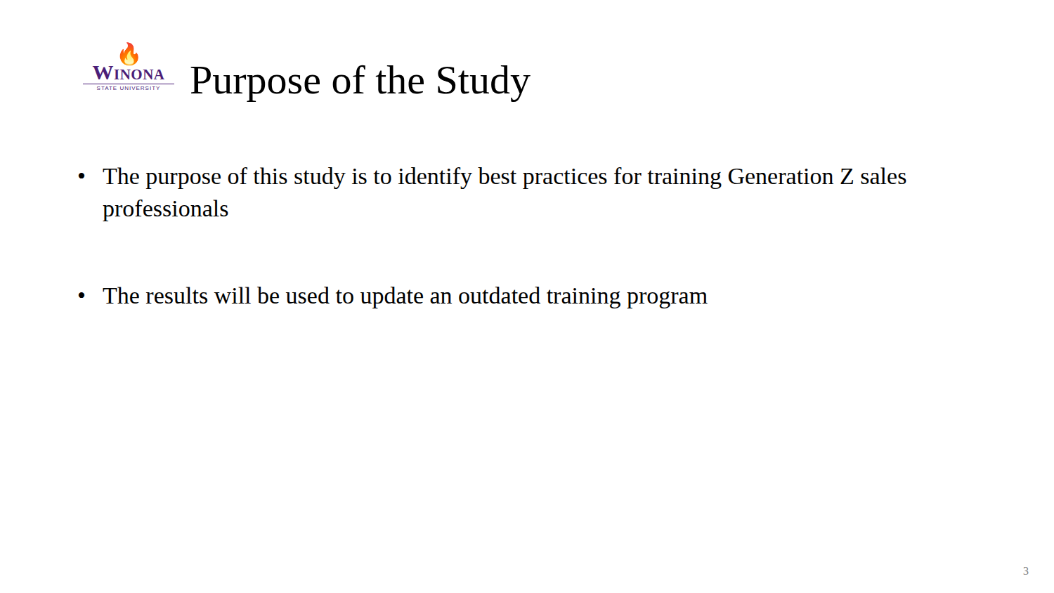🔥 Winona STATE UNIVERSITY
Purpose of the Study
The purpose of this study is to identify best practices for training Generation Z sales professionals
The results will be used to update an outdated training program
3